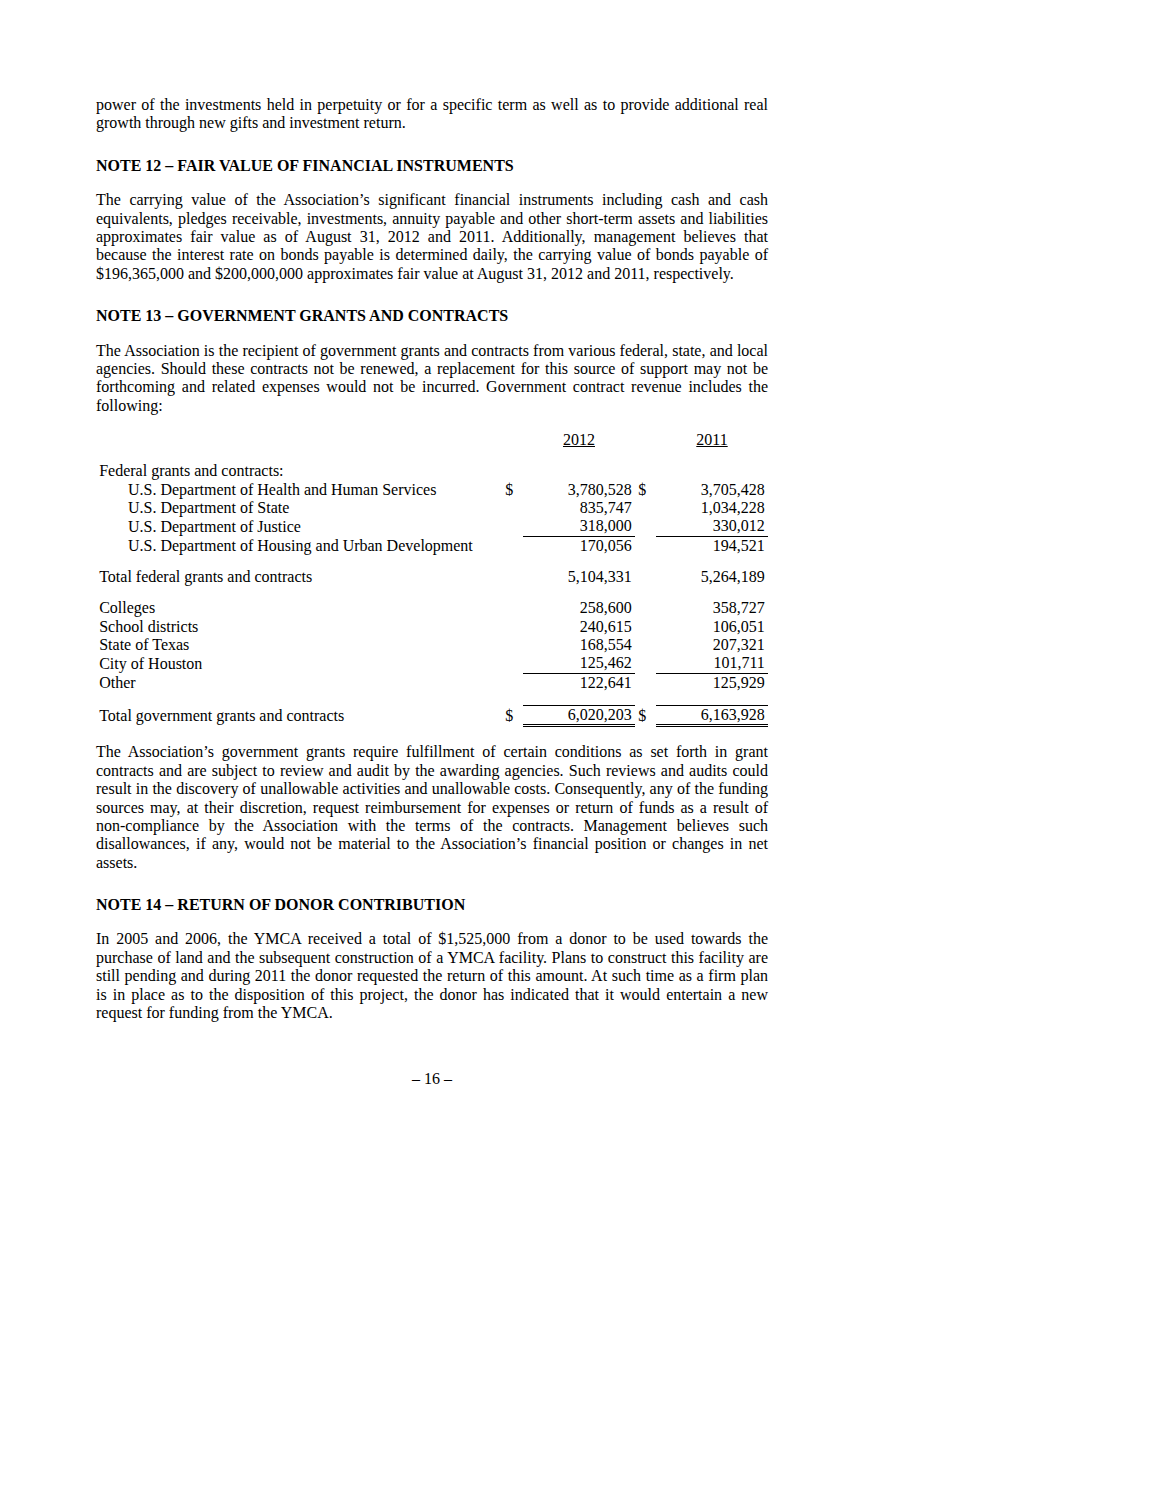power of the investments held in perpetuity or for a specific term as well as to provide additional real growth through new gifts and investment return.
NOTE 12 – FAIR VALUE OF FINANCIAL INSTRUMENTS
The carrying value of the Association’s significant financial instruments including cash and cash equivalents, pledges receivable, investments, annuity payable and other short-term assets and liabilities approximates fair value as of August 31, 2012 and 2011. Additionally, management believes that because the interest rate on bonds payable is determined daily, the carrying value of bonds payable of $196,365,000 and $200,000,000 approximates fair value at August 31, 2012 and 2011, respectively.
NOTE 13 – GOVERNMENT GRANTS AND CONTRACTS
The Association is the recipient of government grants and contracts from various federal, state, and local agencies. Should these contracts not be renewed, a replacement for this source of support may not be forthcoming and related expenses would not be incurred. Government contract revenue includes the following:
| | | 2012 | | 2011 |
| Federal grants and contracts: | | | | |
| U.S. Department of Health and Human Services | $ | 3,780,528 | $ | 3,705,428 |
| U.S. Department of State | | 835,747 | | 1,034,228 |
| U.S. Department of Justice | | 318,000 | | 330,012 |
| U.S. Department of Housing and Urban Development | | 170,056 | | 194,521 |
| Total federal grants and contracts | | 5,104,331 | | 5,264,189 |
| Colleges | | 258,600 | | 358,727 |
| School districts | | 240,615 | | 106,051 |
| State of Texas | | 168,554 | | 207,321 |
| City of Houston | | 125,462 | | 101,711 |
| Other | | 122,641 | | 125,929 |
| Total government grants and contracts | $ | 6,020,203 | $ | 6,163,928 |
The Association’s government grants require fulfillment of certain conditions as set forth in grant contracts and are subject to review and audit by the awarding agencies. Such reviews and audits could result in the discovery of unallowable activities and unallowable costs. Consequently, any of the funding sources may, at their discretion, request reimbursement for expenses or return of funds as a result of non-compliance by the Association with the terms of the contracts. Management believes such disallowances, if any, would not be material to the Association’s financial position or changes in net assets.
NOTE 14 – RETURN OF DONOR CONTRIBUTION
In 2005 and 2006, the YMCA received a total of $1,525,000 from a donor to be used towards the purchase of land and the subsequent construction of a YMCA facility. Plans to construct this facility are still pending and during 2011 the donor requested the return of this amount. At such time as a firm plan is in place as to the disposition of this project, the donor has indicated that it would entertain a new request for funding from the YMCA.
– 16 –